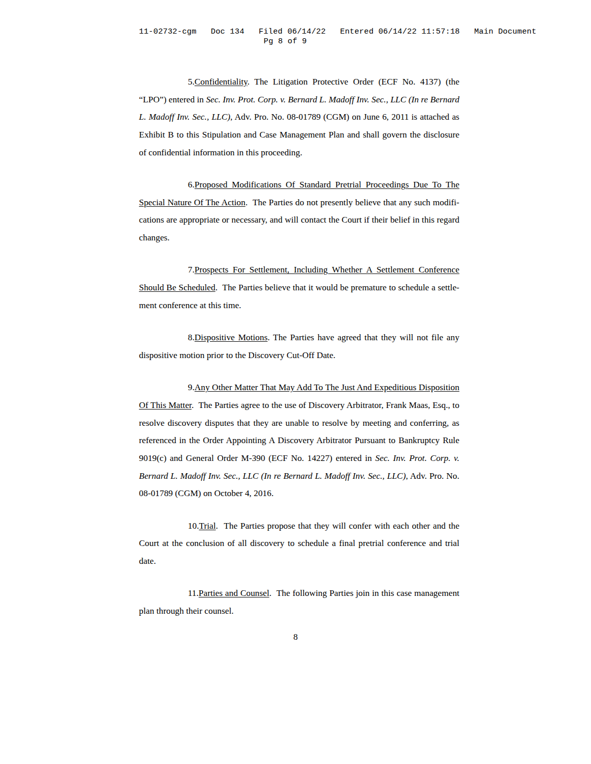11-02732-cgm Doc 134 Filed 06/14/22 Entered 06/14/22 11:57:18 Main Document
Pg 8 of 9
5. Confidentiality. The Litigation Protective Order (ECF No. 4137) (the “LPO”) entered in Sec. Inv. Prot. Corp. v. Bernard L. Madoff Inv. Sec., LLC (In re Bernard L. Madoff Inv. Sec., LLC), Adv. Pro. No. 08-01789 (CGM) on June 6, 2011 is attached as Exhibit B to this Stipulation and Case Management Plan and shall govern the disclosure of confidential information in this proceeding.
6. Proposed Modifications Of Standard Pretrial Proceedings Due To The Special Nature Of The Action. The Parties do not presently believe that any such modifications are appropriate or necessary, and will contact the Court if their belief in this regard changes.
7. Prospects For Settlement, Including Whether A Settlement Conference Should Be Scheduled. The Parties believe that it would be premature to schedule a settlement conference at this time.
8. Dispositive Motions. The Parties have agreed that they will not file any dispositive motion prior to the Discovery Cut-Off Date.
9. Any Other Matter That May Add To The Just And Expeditious Disposition Of This Matter. The Parties agree to the use of Discovery Arbitrator, Frank Maas, Esq., to resolve discovery disputes that they are unable to resolve by meeting and conferring, as referenced in the Order Appointing A Discovery Arbitrator Pursuant to Bankruptcy Rule 9019(c) and General Order M-390 (ECF No. 14227) entered in Sec. Inv. Prot. Corp. v. Bernard L. Madoff Inv. Sec., LLC (In re Bernard L. Madoff Inv. Sec., LLC), Adv. Pro. No. 08-01789 (CGM) on October 4, 2016.
10. Trial. The Parties propose that they will confer with each other and the Court at the conclusion of all discovery to schedule a final pretrial conference and trial date.
11. Parties and Counsel. The following Parties join in this case management plan through their counsel.
8